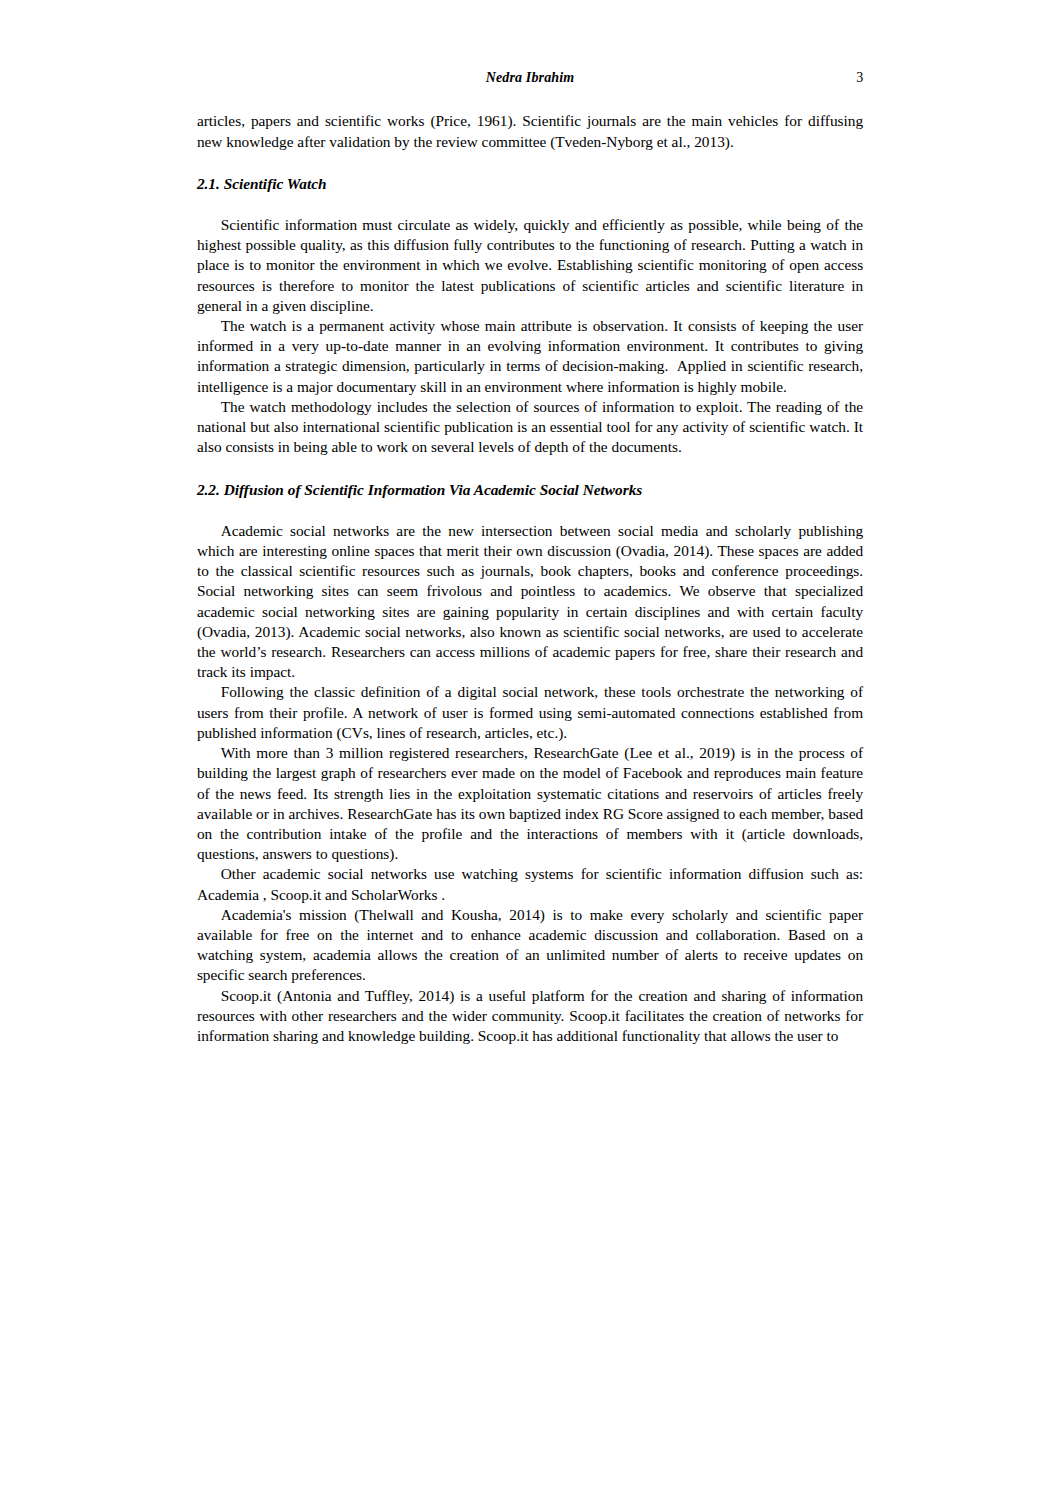Nedra Ibrahim 3
articles, papers and scientific works (Price, 1961). Scientific journals are the main vehicles for diffusing new knowledge after validation by the review committee (Tveden-Nyborg et al., 2013).
2.1. Scientific Watch
Scientific information must circulate as widely, quickly and efficiently as possible, while being of the highest possible quality, as this diffusion fully contributes to the functioning of research. Putting a watch in place is to monitor the environment in which we evolve. Establishing scientific monitoring of open access resources is therefore to monitor the latest publications of scientific articles and scientific literature in general in a given discipline.
The watch is a permanent activity whose main attribute is observation. It consists of keeping the user informed in a very up-to-date manner in an evolving information environment. It contributes to giving information a strategic dimension, particularly in terms of decision-making. Applied in scientific research, intelligence is a major documentary skill in an environment where information is highly mobile.
The watch methodology includes the selection of sources of information to exploit. The reading of the national but also international scientific publication is an essential tool for any activity of scientific watch. It also consists in being able to work on several levels of depth of the documents.
2.2. Diffusion of Scientific Information Via Academic Social Networks
Academic social networks are the new intersection between social media and scholarly publishing which are interesting online spaces that merit their own discussion (Ovadia, 2014). These spaces are added to the classical scientific resources such as journals, book chapters, books and conference proceedings. Social networking sites can seem frivolous and pointless to academics. We observe that specialized academic social networking sites are gaining popularity in certain disciplines and with certain faculty (Ovadia, 2013). Academic social networks, also known as scientific social networks, are used to accelerate the world’s research. Researchers can access millions of academic papers for free, share their research and track its impact.
Following the classic definition of a digital social network, these tools orchestrate the networking of users from their profile. A network of user is formed using semi-automated connections established from published information (CVs, lines of research, articles, etc.).
With more than 3 million registered researchers, ResearchGate (Lee et al., 2019) is in the process of building the largest graph of researchers ever made on the model of Facebook and reproduces main feature of the news feed. Its strength lies in the exploitation systematic citations and reservoirs of articles freely available or in archives. ResearchGate has its own baptized index RG Score assigned to each member, based on the contribution intake of the profile and the interactions of members with it (article downloads, questions, answers to questions).
Other academic social networks use watching systems for scientific information diffusion such as: Academia , Scoop.it and ScholarWorks .
Academia's mission (Thelwall and Kousha, 2014) is to make every scholarly and scientific paper available for free on the internet and to enhance academic discussion and collaboration. Based on a watching system, academia allows the creation of an unlimited number of alerts to receive updates on specific search preferences.
Scoop.it (Antonia and Tuffley, 2014) is a useful platform for the creation and sharing of information resources with other researchers and the wider community. Scoop.it facilitates the creation of networks for information sharing and knowledge building. Scoop.it has additional functionality that allows the user to